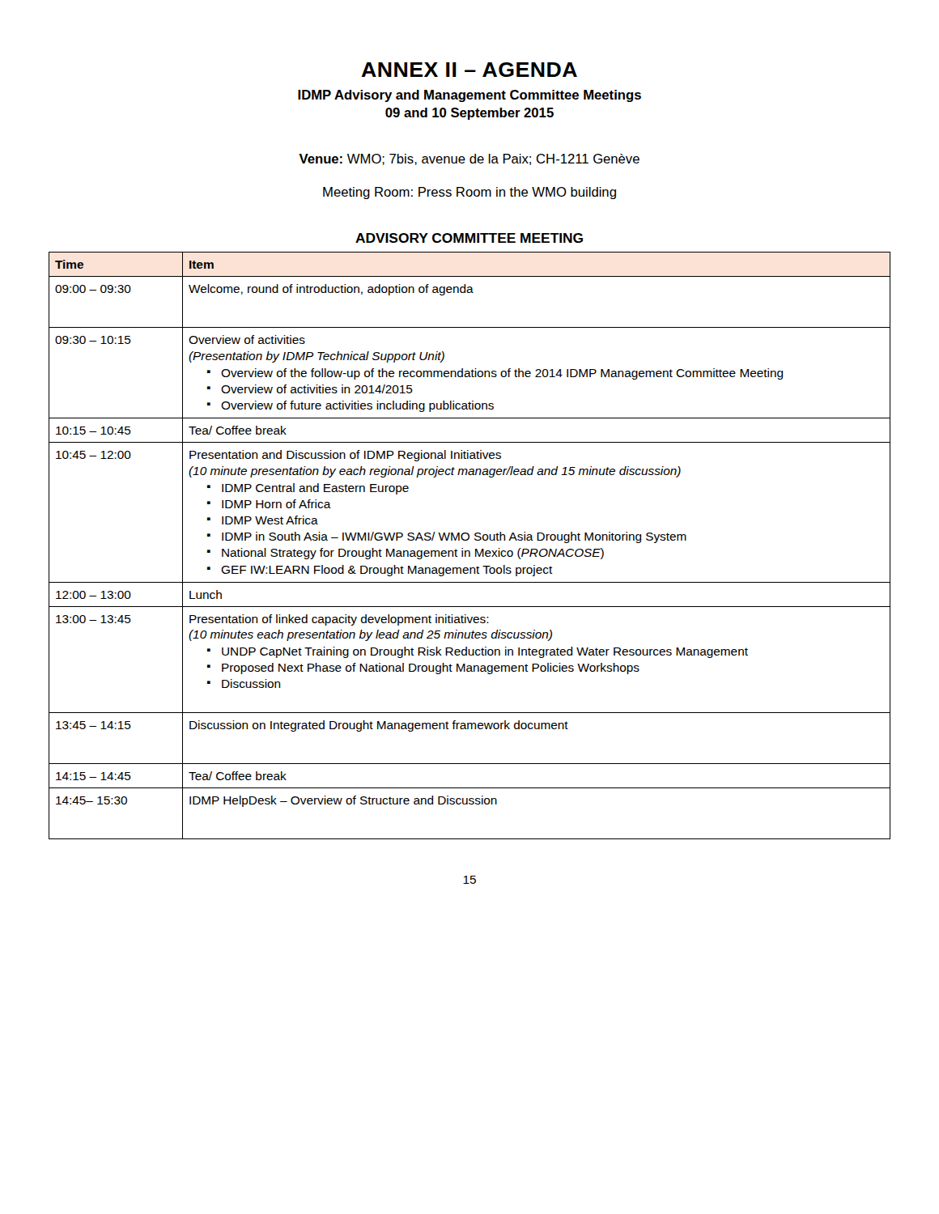ANNEX II – AGENDA
IDMP Advisory and Management Committee Meetings
09 and 10 September 2015
Venue: WMO; 7bis, avenue de la Paix; CH-1211 Genève
Meeting Room: Press Room in the WMO building
ADVISORY COMMITTEE MEETING
| Time | Item |
| --- | --- |
| 09:00 – 09:30 | Welcome, round of introduction, adoption of agenda |
| 09:30 – 10:15 | Overview of activities (Presentation by IDMP Technical Support Unit) Overview of the follow-up of the recommendations of the 2014 IDMP Management Committee Meeting Overview of activities in 2014/2015 Overview of future activities including publications |
| 10:15 – 10:45 | Tea/ Coffee break |
| 10:45 – 12:00 | Presentation and Discussion of IDMP Regional Initiatives (10 minute presentation by each regional project manager/lead and 15 minute discussion) IDMP Central and Eastern Europe IDMP Horn of Africa IDMP West Africa IDMP in South Asia – IWMI/GWP SAS/ WMO South Asia Drought Monitoring System National Strategy for Drought Management in Mexico ( PRONACOSE ) GEF IW:LEARN Flood & Drought Management Tools project |
| 12:00 – 13:00 | Lunch |
| 13:00 – 13:45 | Presentation of linked capacity development initiatives: (10 minutes each presentation by lead and 25 minutes discussion) UNDP CapNet Training on Drought Risk Reduction in Integrated Water Resources Management Proposed Next Phase of National Drought Management Policies Workshops Discussion |
| 13:45 – 14:15 | Discussion on Integrated Drought Management framework document |
| 14:15 – 14:45 | Tea/ Coffee break |
| 14:45– 15:30 | IDMP HelpDesk – Overview of Structure and Discussion |
15